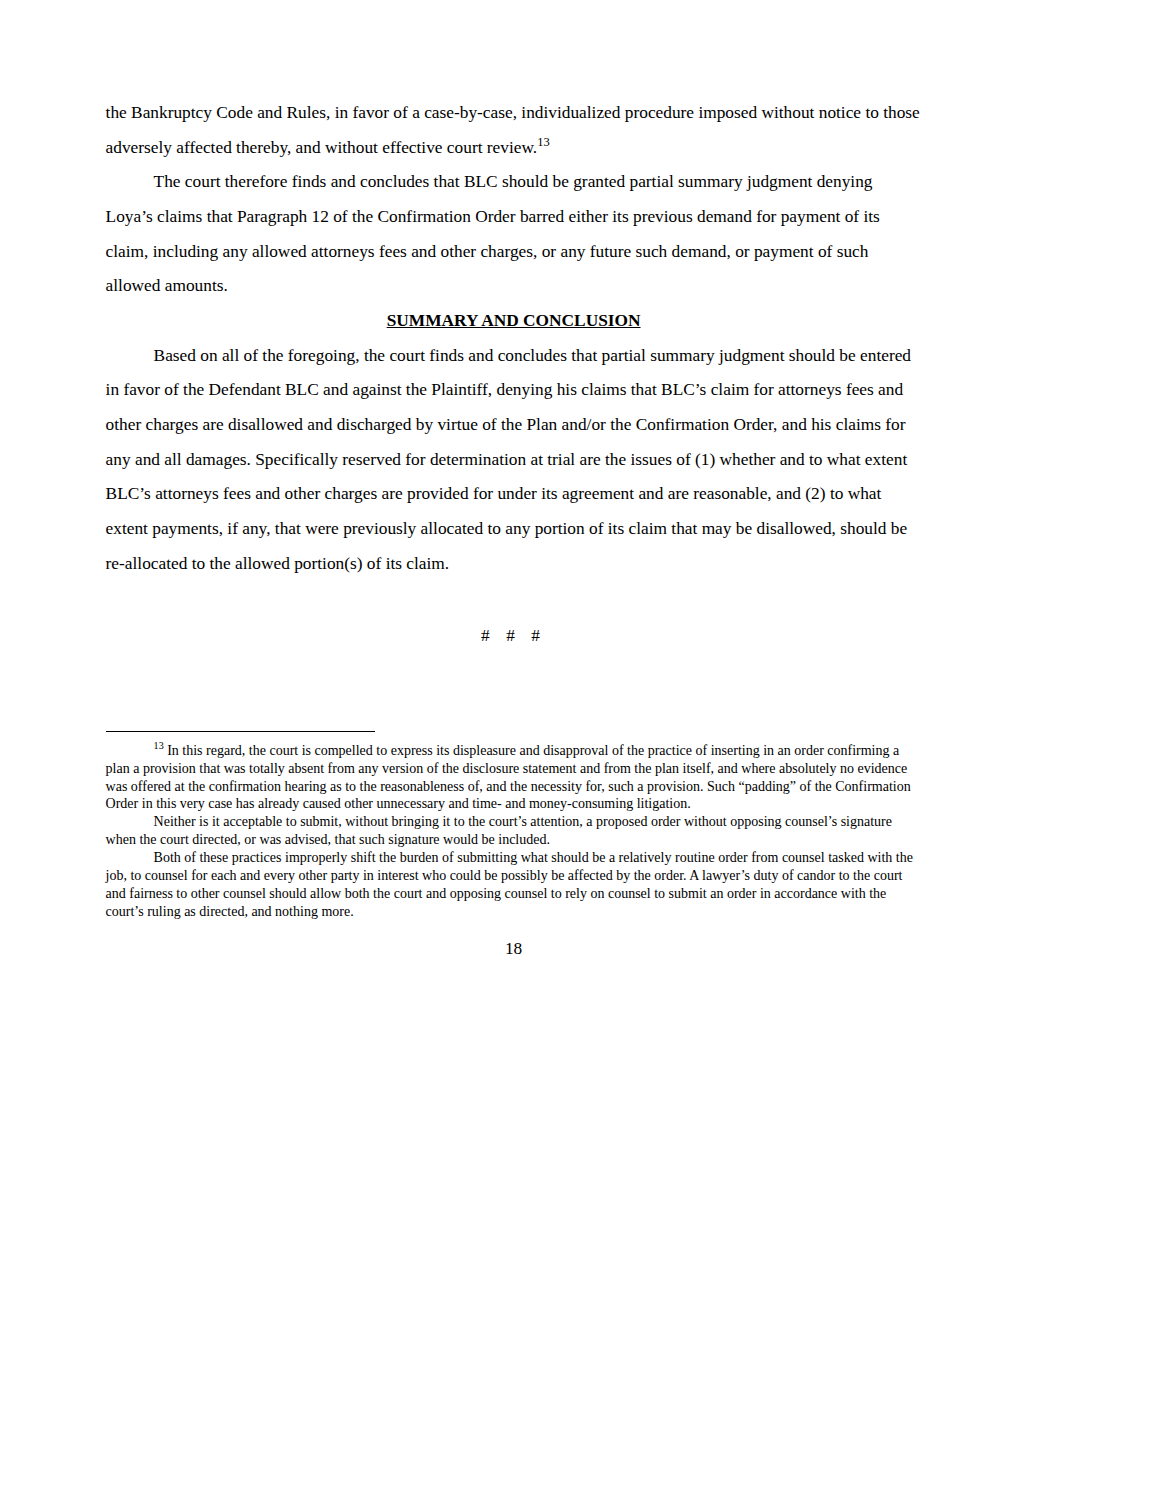the Bankruptcy Code and Rules, in favor of a case-by-case, individualized procedure imposed without notice to those adversely affected thereby, and without effective court review.13
The court therefore finds and concludes that BLC should be granted partial summary judgment denying Loya’s claims that Paragraph 12 of the Confirmation Order barred either its previous demand for payment of its claim, including any allowed attorneys fees and other charges, or any future such demand, or payment of such allowed amounts.
SUMMARY AND CONCLUSION
Based on all of the foregoing, the court finds and concludes that partial summary judgment should be entered in favor of the Defendant BLC and against the Plaintiff, denying his claims that BLC’s claim for attorneys fees and other charges are disallowed and discharged by virtue of the Plan and/or the Confirmation Order, and his claims for any and all damages. Specifically reserved for determination at trial are the issues of (1) whether and to what extent BLC’s attorneys fees and other charges are provided for under its agreement and are reasonable, and (2) to what extent payments, if any, that were previously allocated to any portion of its claim that may be disallowed, should be re-allocated to the allowed portion(s) of its claim.
# # #
13 In this regard, the court is compelled to express its displeasure and disapproval of the practice of inserting in an order confirming a plan a provision that was totally absent from any version of the disclosure statement and from the plan itself, and where absolutely no evidence was offered at the confirmation hearing as to the reasonableness of, and the necessity for, such a provision. Such “padding” of the Confirmation Order in this very case has already caused other unnecessary and time- and money-consuming litigation.
Neither is it acceptable to submit, without bringing it to the court’s attention, a proposed order without opposing counsel’s signature when the court directed, or was advised, that such signature would be included.
Both of these practices improperly shift the burden of submitting what should be a relatively routine order from counsel tasked with the job, to counsel for each and every other party in interest who could be possibly be affected by the order. A lawyer’s duty of candor to the court and fairness to other counsel should allow both the court and opposing counsel to rely on counsel to submit an order in accordance with the court’s ruling as directed, and nothing more.
18